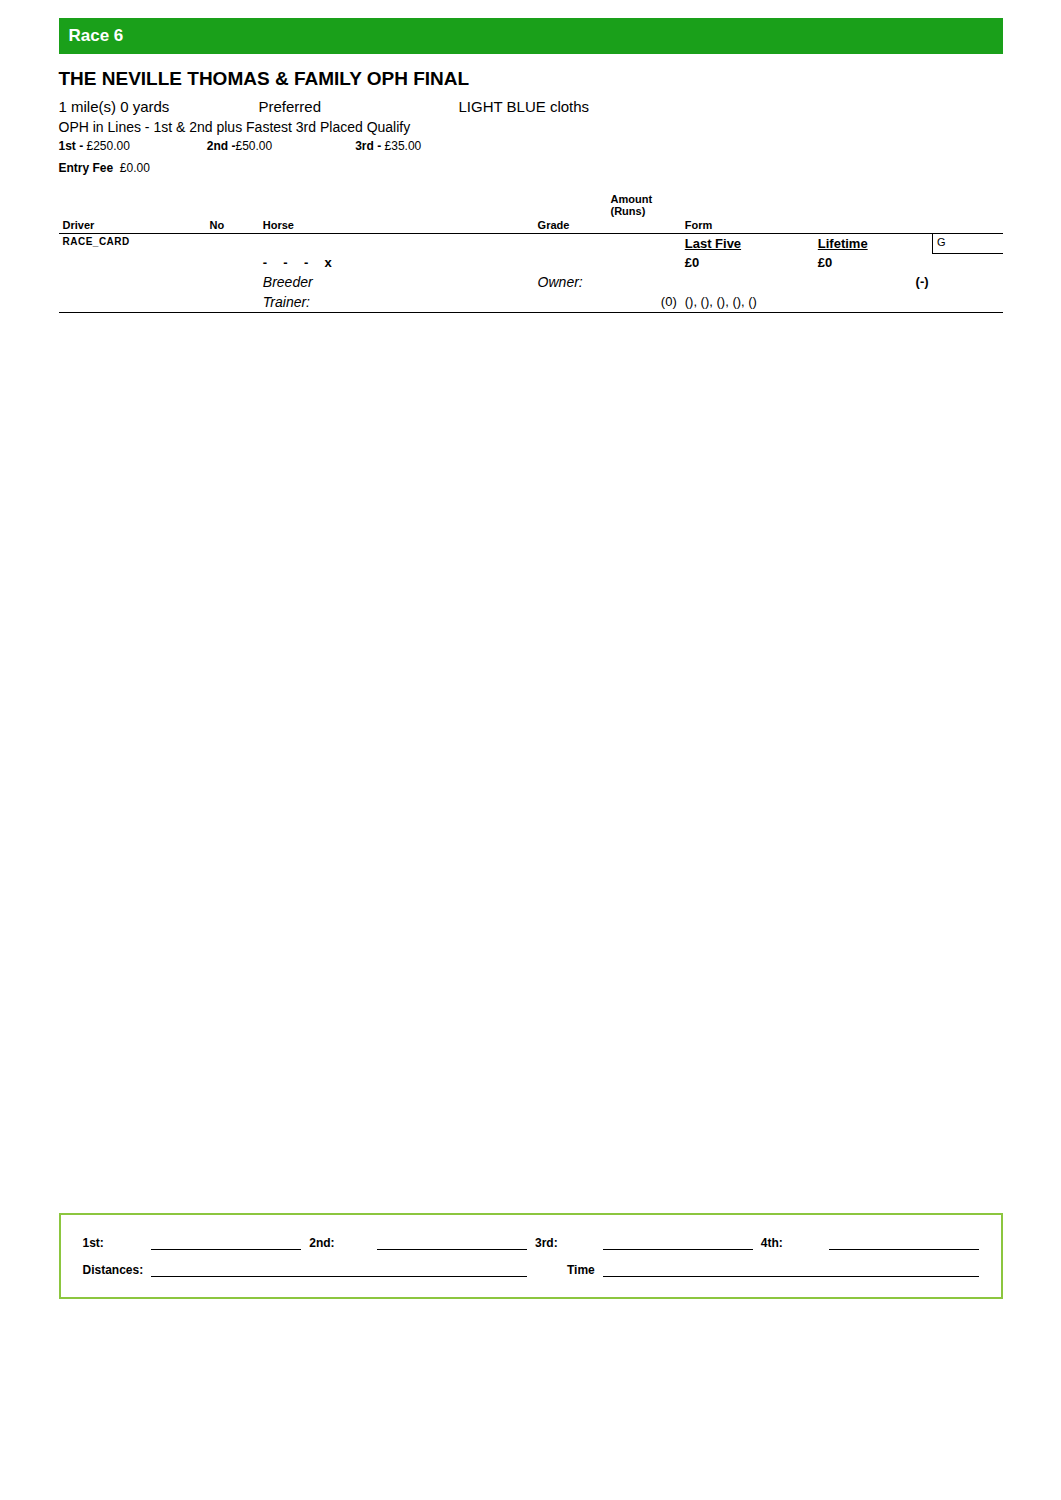Race 6
THE NEVILLE THOMAS & FAMILY OPH FINAL
1 mile(s) 0 yards Preferred LIGHT BLUE cloths
OPH in Lines - 1st & 2nd plus Fastest 3rd Placed Qualify
1st - £250.00 2nd -£50.00 3rd - £35.00
Entry Fee £0.00
| | | | | Amount (Runs) | | | |
| --- | --- | --- | --- | --- | --- | --- | --- |
| Driver | No | Horse | Grade | | Form | | |
| RACE_CARD | | | | | Last Five | Lifetime | G |
| | | - - - x | | | £0 | £0 | |
| | | Breeder | Owner: | | (-) | |
| | | Trainer: | | (0) | (), (), (), (), () | |
| 1st: | | 2nd: | | 3rd: | | 4th: | |
| Distances: | | Time | |